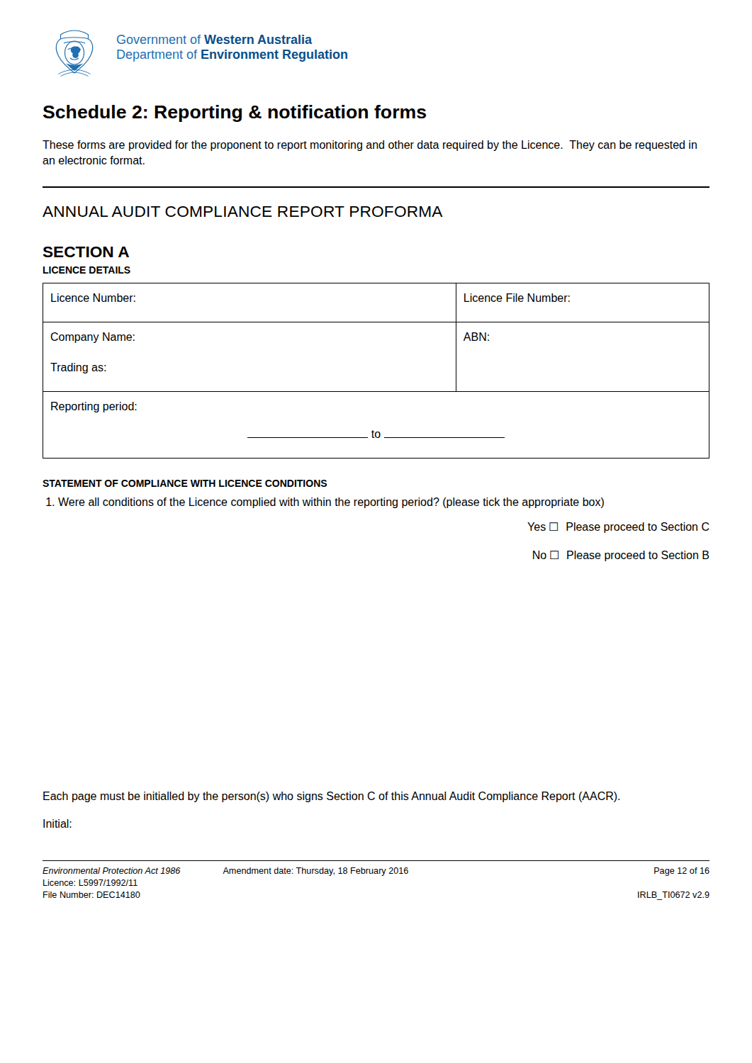Government of Western Australia
Department of Environment Regulation
Schedule 2: Reporting & notification forms
These forms are provided for the proponent to report monitoring and other data required by the Licence. They can be requested in an electronic format.
ANNUAL AUDIT COMPLIANCE REPORT PROFORMA
SECTION A
LICENCE DETAILS
| Licence Number: | Licence File Number: |
| Company Name: Trading as: | ABN: |
| Reporting period: to |
STATEMENT OF COMPLIANCE WITH LICENCE CONDITIONS
Were all conditions of the Licence complied with within the reporting period? (please tick the appropriate box)
Yes☐Please proceed to Section C
No☐Please proceed to Section B
Each page must be initialled by the person(s) who signs Section C of this Annual Audit Compliance Report (AACR).
Initial:
Environmental Protection Act 1986
Licence: L5997/1992/11
File Number: DEC14180
Amendment date: Thursday, 18 February 2016
Page 12 of 16
IRLB_TI0672 v2.9